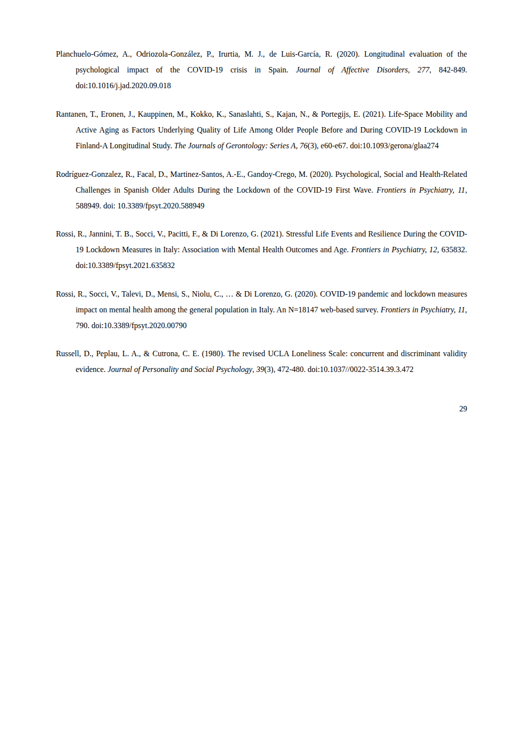Planchuelo-Gómez, A., Odriozola-González, P., Irurtia, M. J., de Luis-García, R. (2020). Longitudinal evaluation of the psychological impact of the COVID-19 crisis in Spain. Journal of Affective Disorders, 277, 842-849. doi:10.1016/j.jad.2020.09.018
Rantanen, T., Eronen, J., Kauppinen, M., Kokko, K., Sanaslahti, S., Kajan, N., & Portegijs, E. (2021). Life-Space Mobility and Active Aging as Factors Underlying Quality of Life Among Older People Before and During COVID-19 Lockdown in Finland-A Longitudinal Study. The Journals of Gerontology: Series A, 76(3), e60-e67. doi:10.1093/gerona/glaa274
Rodríguez-Gonzalez, R., Facal, D., Martinez-Santos, A.-E., Gandoy-Crego, M. (2020). Psychological, Social and Health-Related Challenges in Spanish Older Adults During the Lockdown of the COVID-19 First Wave. Frontiers in Psychiatry, 11, 588949. doi: 10.3389/fpsyt.2020.588949
Rossi, R., Jannini, T. B., Socci, V., Pacitti, F., & Di Lorenzo, G. (2021). Stressful Life Events and Resilience During the COVID-19 Lockdown Measures in Italy: Association with Mental Health Outcomes and Age. Frontiers in Psychiatry, 12, 635832. doi:10.3389/fpsyt.2021.635832
Rossi, R., Socci, V., Talevi, D., Mensi, S., Niolu, C., … & Di Lorenzo, G. (2020). COVID-19 pandemic and lockdown measures impact on mental health among the general population in Italy. An N=18147 web-based survey. Frontiers in Psychiatry, 11, 790. doi:10.3389/fpsyt.2020.00790
Russell, D., Peplau, L. A., & Cutrona, C. E. (1980). The revised UCLA Loneliness Scale: concurrent and discriminant validity evidence. Journal of Personality and Social Psychology, 39(3), 472-480. doi:10.1037//0022-3514.39.3.472
29